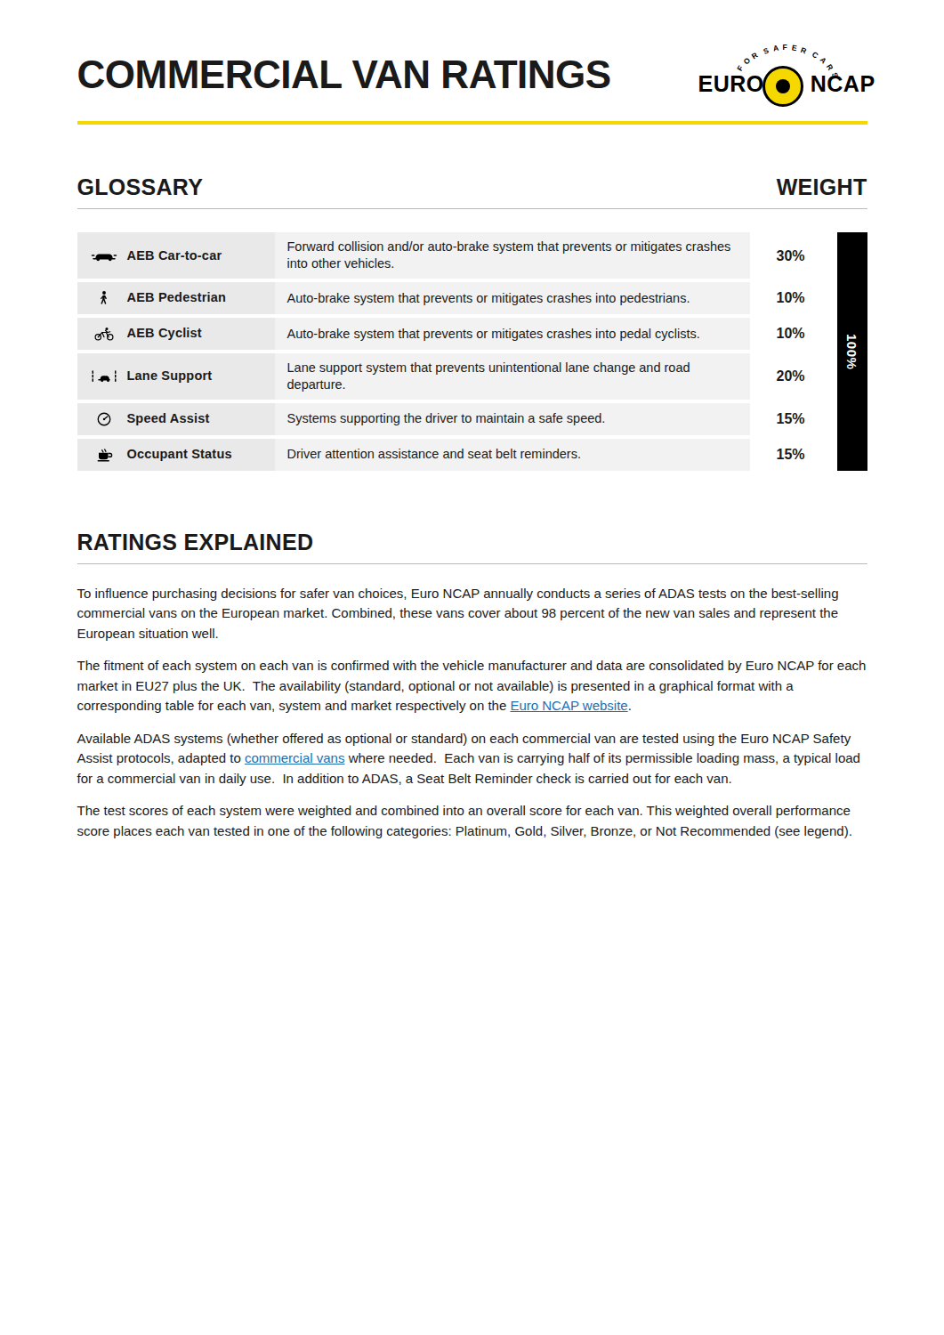COMMERCIAL VAN RATINGS
F O R S A F E R C A R S
EURONCAP
GLOSSARY
WEIGHT
| | AEB Car-to-car | Forward collision and/or auto-brake system that prevents or mitigates crashes into other vehicles. | 30% |
| | AEB Pedestrian | Auto-brake system that prevents or mitigates crashes into pedestrians. | 10% |
| | AEB Cyclist | Auto-brake system that prevents or mitigates crashes into pedal cyclists. | 10% |
| | Lane Support | Lane support system that prevents unintentional lane change and road departure. | 20% |
| | Speed Assist | Systems supporting the driver to maintain a safe speed. | 15% |
| | Occupant Status | Driver attention assistance and seat belt reminders. | 15% |
100%
RATINGS EXPLAINED
To influence purchasing decisions for safer van choices, Euro NCAP annually conducts a series of ADAS tests on the best-selling commercial vans on the European market. Combined, these vans cover about 98 percent of the new van sales and represent the European situation well.
The fitment of each system on each van is confirmed with the vehicle manufacturer and data are consolidated by Euro NCAP for each market in EU27 plus the UK. The availability (standard, optional or not available) is presented in a graphical format with a corresponding table for each van, system and market respectively on the Euro NCAP website.
Available ADAS systems (whether offered as optional or standard) on each commercial van are tested using the Euro NCAP Safety Assist protocols, adapted to commercial vans where needed. Each van is carrying half of its permissible loading mass, a typical load for a commercial van in daily use. In addition to ADAS, a Seat Belt Reminder check is carried out for each van.
The test scores of each system were weighted and combined into an overall score for each van. This weighted overall performance score places each van tested in one of the following categories: Platinum, Gold, Silver, Bronze, or Not Recommended (see legend).